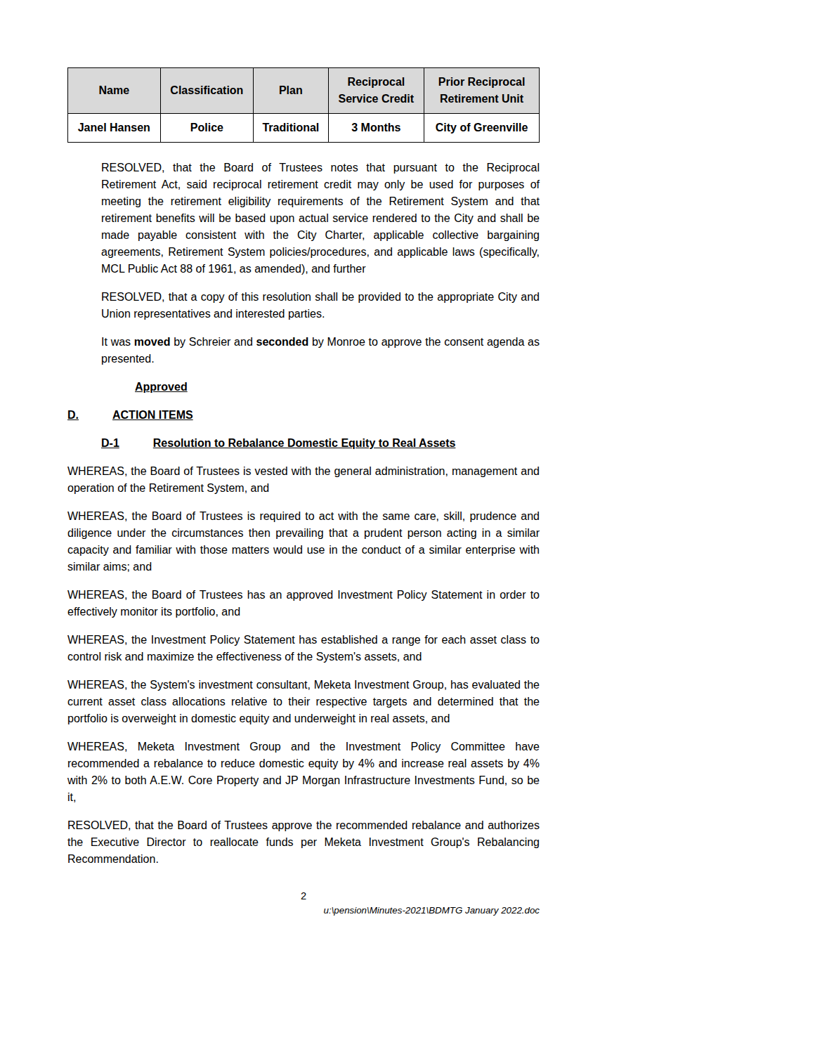| Name | Classification | Plan | Reciprocal Service Credit | Prior Reciprocal Retirement Unit |
| --- | --- | --- | --- | --- |
| Janel Hansen | Police | Traditional | 3 Months | City of Greenville |
RESOLVED, that the Board of Trustees notes that pursuant to the Reciprocal Retirement Act, said reciprocal retirement credit may only be used for purposes of meeting the retirement eligibility requirements of the Retirement System and that retirement benefits will be based upon actual service rendered to the City and shall be made payable consistent with the City Charter, applicable collective bargaining agreements, Retirement System policies/procedures, and applicable laws (specifically, MCL Public Act 88 of 1961, as amended), and further
RESOLVED, that a copy of this resolution shall be provided to the appropriate City and Union representatives and interested parties.
It was moved by Schreier and seconded by Monroe to approve the consent agenda as presented.
Approved
D. ACTION ITEMS
D-1 Resolution to Rebalance Domestic Equity to Real Assets
WHEREAS, the Board of Trustees is vested with the general administration, management and operation of the Retirement System, and
WHEREAS, the Board of Trustees is required to act with the same care, skill, prudence and diligence under the circumstances then prevailing that a prudent person acting in a similar capacity and familiar with those matters would use in the conduct of a similar enterprise with similar aims; and
WHEREAS, the Board of Trustees has an approved Investment Policy Statement in order to effectively monitor its portfolio, and
WHEREAS, the Investment Policy Statement has established a range for each asset class to control risk and maximize the effectiveness of the System's assets, and
WHEREAS, the System's investment consultant, Meketa Investment Group, has evaluated the current asset class allocations relative to their respective targets and determined that the portfolio is overweight in domestic equity and underweight in real assets, and
WHEREAS, Meketa Investment Group and the Investment Policy Committee have recommended a rebalance to reduce domestic equity by 4% and increase real assets by 4% with 2% to both A.E.W. Core Property and JP Morgan Infrastructure Investments Fund, so be it,
RESOLVED, that the Board of Trustees approve the recommended rebalance and authorizes the Executive Director to reallocate funds per Meketa Investment Group's Rebalancing Recommendation.
2
u:\pension\Minutes-2021\BDMTG January 2022.doc